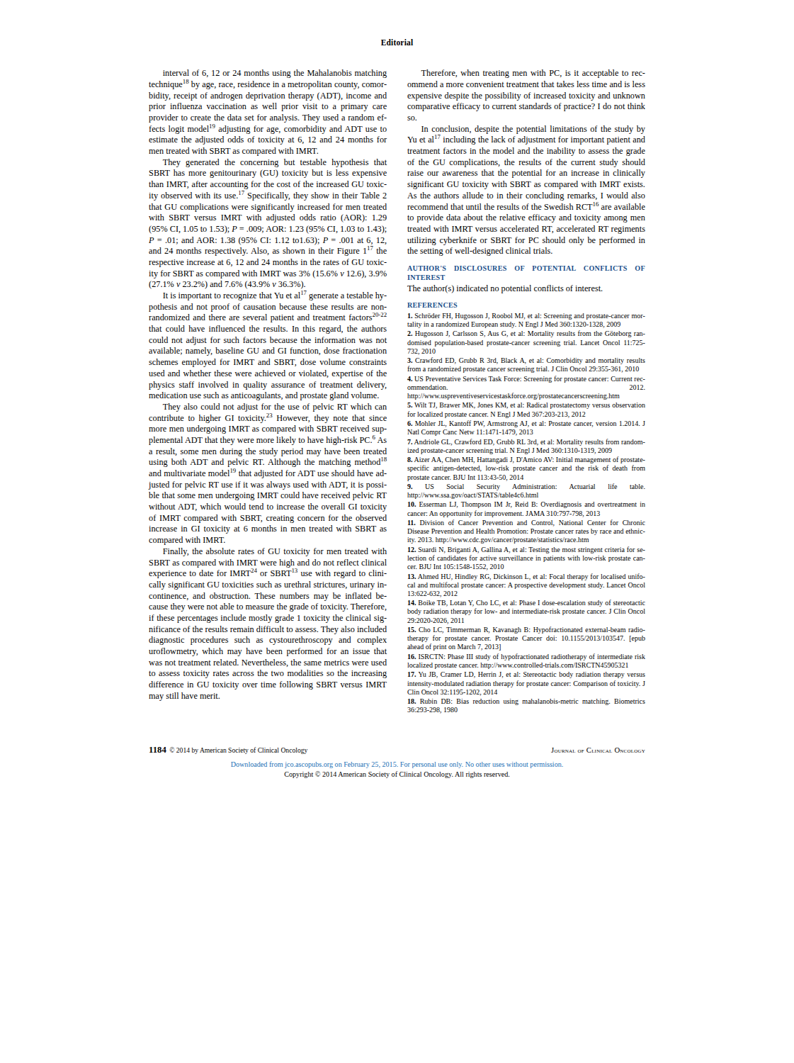Editorial
interval of 6, 12 or 24 months using the Mahalanobis matching technique18 by age, race, residence in a metropolitan county, comorbidity, receipt of androgen deprivation therapy (ADT), income and prior influenza vaccination as well prior visit to a primary care provider to create the data set for analysis. They used a random effects logit model19 adjusting for age, comorbidity and ADT use to estimate the adjusted odds of toxicity at 6, 12 and 24 months for men treated with SBRT as compared with IMRT.
They generated the concerning but testable hypothesis that SBRT has more genitourinary (GU) toxicity but is less expensive than IMRT, after accounting for the cost of the increased GU toxicity observed with its use.17 Specifically, they show in their Table 2 that GU complications were significantly increased for men treated with SBRT versus IMRT with adjusted odds ratio (AOR): 1.29 (95% CI, 1.05 to 1.53); P = .009; AOR: 1.23 (95% CI, 1.03 to 1.43); P = .01; and AOR: 1.38 (95% CI: 1.12 to1.63); P = .001 at 6, 12, and 24 months respectively. Also, as shown in their Figure 117 the respective increase at 6, 12 and 24 months in the rates of GU toxicity for SBRT as compared with IMRT was 3% (15.6% v 12.6), 3.9% (27.1% v 23.2%) and 7.6% (43.9% v 36.3%).
It is important to recognize that Yu et al17 generate a testable hypothesis and not proof of causation because these results are nonrandomized and there are several patient and treatment factors20-22 that could have influenced the results. In this regard, the authors could not adjust for such factors because the information was not available; namely, baseline GU and GI function, dose fractionation schemes employed for IMRT and SBRT, dose volume constraints used and whether these were achieved or violated, expertise of the physics staff involved in quality assurance of treatment delivery, medication use such as anticoagulants, and prostate gland volume.
They also could not adjust for the use of pelvic RT which can contribute to higher GI toxicity.23 However, they note that since more men undergoing IMRT as compared with SBRT received supplemental ADT that they were more likely to have high-risk PC.6 As a result, some men during the study period may have been treated using both ADT and pelvic RT. Although the matching method18 and multivariate model19 that adjusted for ADT use should have adjusted for pelvic RT use if it was always used with ADT, it is possible that some men undergoing IMRT could have received pelvic RT without ADT, which would tend to increase the overall GI toxicity of IMRT compared with SBRT, creating concern for the observed increase in GI toxicity at 6 months in men treated with SBRT as compared with IMRT.
Finally, the absolute rates of GU toxicity for men treated with SBRT as compared with IMRT were high and do not reflect clinical experience to date for IMRT24 or SBRT13 use with regard to clinically significant GU toxicities such as urethral strictures, urinary incontinence, and obstruction. These numbers may be inflated because they were not able to measure the grade of toxicity. Therefore, if these percentages include mostly grade 1 toxicity the clinical significance of the results remain difficult to assess. They also included diagnostic procedures such as cystourethroscopy and complex uroflowmetry, which may have been performed for an issue that was not treatment related. Nevertheless, the same metrics were used to assess toxicity rates across the two modalities so the increasing difference in GU toxicity over time following SBRT versus IMRT may still have merit.
Therefore, when treating men with PC, is it acceptable to recommend a more convenient treatment that takes less time and is less expensive despite the possibility of increased toxicity and unknown comparative efficacy to current standards of practice? I do not think so.
In conclusion, despite the potential limitations of the study by Yu et al17 including the lack of adjustment for important patient and treatment factors in the model and the inability to assess the grade of the GU complications, the results of the current study should raise our awareness that the potential for an increase in clinically significant GU toxicity with SBRT as compared with IMRT exists. As the authors allude to in their concluding remarks, I would also recommend that until the results of the Swedish RCT16 are available to provide data about the relative efficacy and toxicity among men treated with IMRT versus accelerated RT, accelerated RT regiments utilizing cyberknife or SBRT for PC should only be performed in the setting of well-designed clinical trials.
Author's Disclosures of Potential Conflicts of Interest
The author(s) indicated no potential conflicts of interest.
References
1. Schröder FH, Hugosson J, Roobol MJ, et al: Screening and prostate-cancer mortality in a randomized European study. N Engl J Med 360:1320-1328, 2009
2. Hugosson J, Carlsson S, Aus G, et al: Mortality results from the Göteborg randomised population-based prostate-cancer screening trial. Lancet Oncol 11:725-732, 2010
3. Crawford ED, Grubb R 3rd, Black A, et al: Comorbidity and mortality results from a randomized prostate cancer screening trial. J Clin Oncol 29:355-361, 2010
4. US Preventative Services Task Force: Screening for prostate cancer: Current recommendation. 2012. http://www.uspreventiveservicestaskforce.org/prostatecancerscreening.htm
5. Wilt TJ, Brawer MK, Jones KM, et al: Radical prostatectomy versus observation for localized prostate cancer. N Engl J Med 367:203-213, 2012
6. Mohler JL, Kantoff PW, Armstrong AJ, et al: Prostate cancer, version 1.2014. J Natl Compr Canc Netw 11:1471-1479, 2013
7. Andriole GL, Crawford ED, Grubb RL 3rd, et al: Mortality results from randomized prostate-cancer screening trial. N Engl J Med 360:1310-1319, 2009
8. Aizer AA, Chen MH, Hattangadi J, D'Amico AV: Initial management of prostate-specific antigen-detected, low-risk prostate cancer and the risk of death from prostate cancer. BJU Int 113:43-50, 2014
9. US Social Security Administration: Actuarial life table. http://www.ssa.gov/oact/STATS/table4c6.html
10. Esserman LJ, Thompson IM Jr, Reid B: Overdiagnosis and overtreatment in cancer: An opportunity for improvement. JAMA 310:797-798, 2013
11. Division of Cancer Prevention and Control, National Center for Chronic Disease Prevention and Health Promotion: Prostate cancer rates by race and ethnicity. 2013. http://www.cdc.gov/cancer/prostate/statistics/race.htm
12. Suardi N, Briganti A, Gallina A, et al: Testing the most stringent criteria for selection of candidates for active surveillance in patients with low-risk prostate cancer. BJU Int 105:1548-1552, 2010
13. Ahmed HU, Hindley RG, Dickinson L, et al: Focal therapy for localised unifocal and multifocal prostate cancer: A prospective development study. Lancet Oncol 13:622-632, 2012
14. Boike TB, Lotan Y, Cho LC, et al: Phase I dose-escalation study of stereotactic body radiation therapy for low- and intermediate-risk prostate cancer. J Clin Oncol 29:2020-2026, 2011
15. Cho LC, Timmerman R, Kavanagh B: Hypofractionated external-beam radiotherapy for prostate cancer. Prostate Cancer doi: 10.1155/2013/103547. [epub ahead of print on March 7, 2013]
16. ISRCTN: Phase III study of hypofractionated radiotherapy of intermediate risk localized prostate cancer. http://www.controlled-trials.com/ISRCTN45905321
17. Yu JB, Cramer LD, Herrin J, et al: Stereotactic body radiation therapy versus intensity-modulated radiation therapy for prostate cancer: Comparison of toxicity. J Clin Oncol 32:1195-1202, 2014
18. Rubin DB: Bias reduction using mahalanobis-metric matching. Biometrics 36:293-298, 1980
1184© 2014 by American Society of Clinical Oncology
Journal of Clinical Oncology
Downloaded from jco.ascopubs.org on February 25, 2015. For personal use only. No other uses without permission.
Copyright © 2014 American Society of Clinical Oncology. All rights reserved.